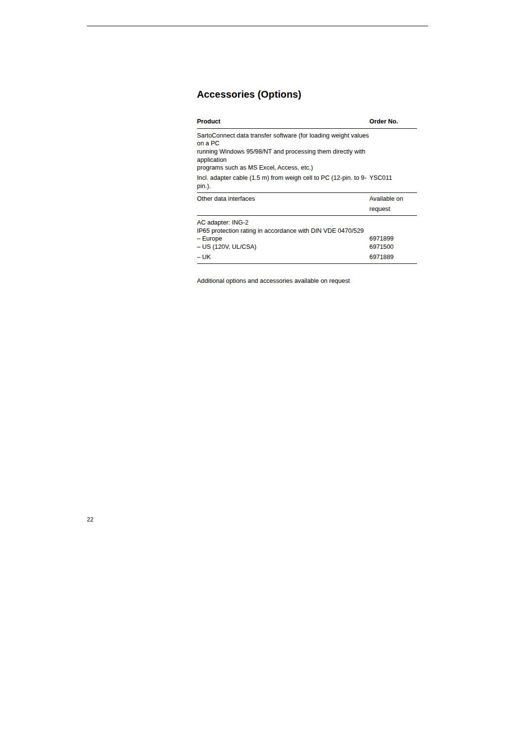Accessories (Options)
| Product | Order No. |
| --- | --- |
| SartoConnect data transfer software (for loading weight values on a PC | |
| running Windows 95/98/NT and processing them directly with application | |
| programs such as MS Excel, Access, etc.) | |
| Incl. adapter cable (1.5 m) from weigh cell to PC (12-pin. to 9-pin.). | YSC011 |
| Other data interfaces | Available on |
| | request |
| AC adapter: ING-2 | |
| IP65 protection rating in accordance with DIN VDE 0470/529 | |
| – Europe | 6971899 |
| – US (120V, UL/CSA) | 6971500 |
| – UK | 6971889 |
Additional options and accessories available on request
22